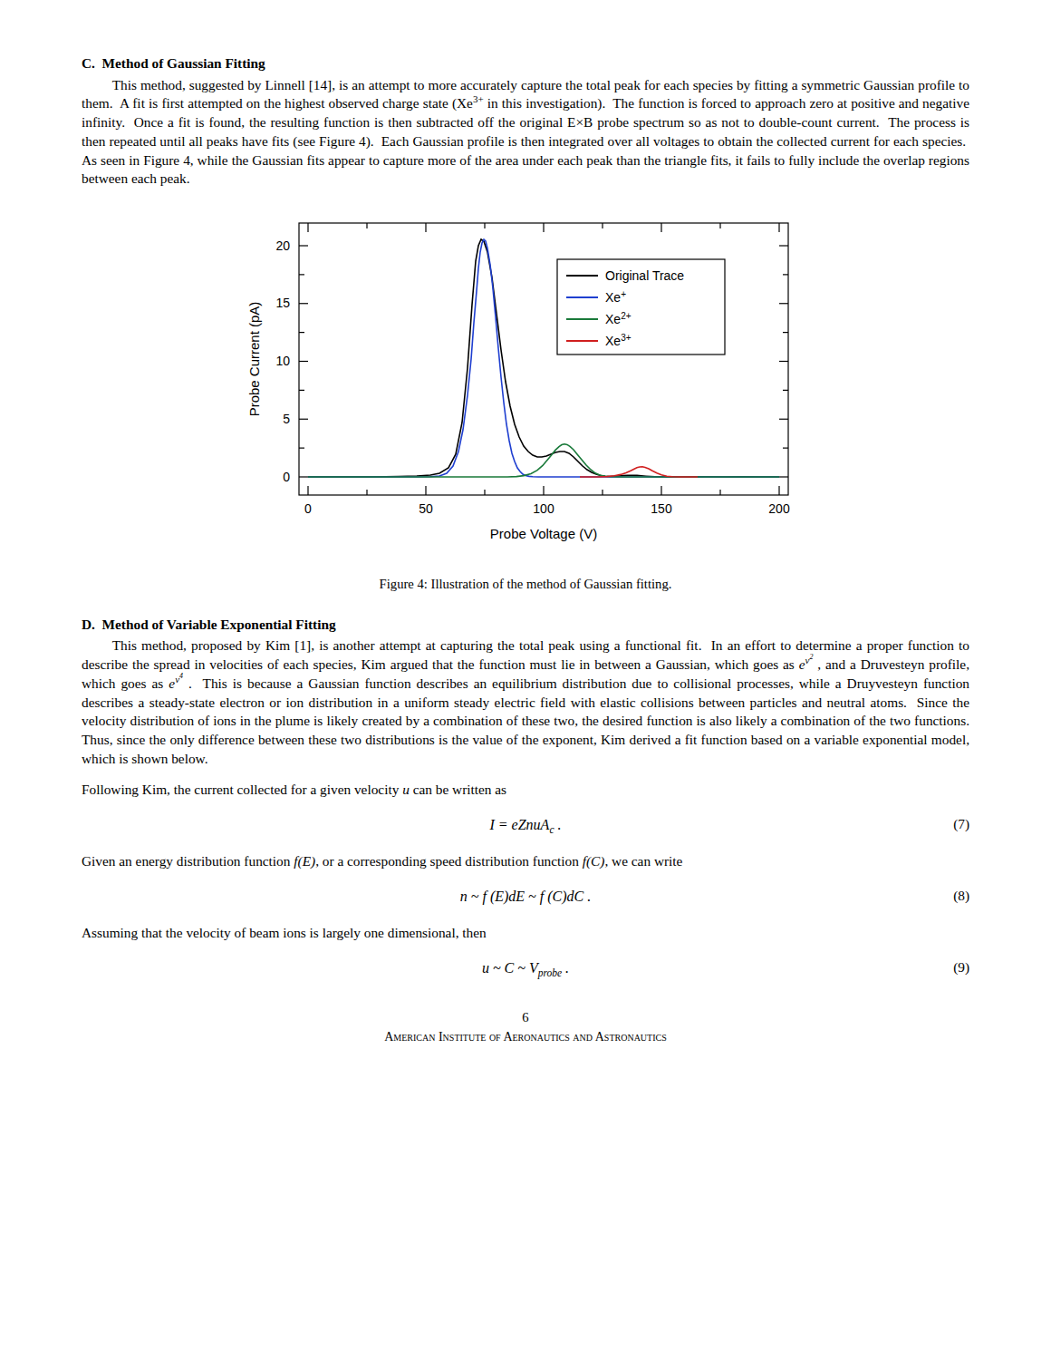C. Method of Gaussian Fitting
This method, suggested by Linnell [14], is an attempt to more accurately capture the total peak for each species by fitting a symmetric Gaussian profile to them. A fit is first attempted on the highest observed charge state (Xe3+ in this investigation). The function is forced to approach zero at positive and negative infinity. Once a fit is found, the resulting function is then subtracted off the original E×B probe spectrum so as not to double-count current. The process is then repeated until all peaks have fits (see Figure 4). Each Gaussian profile is then integrated over all voltages to obtain the collected current for each species. As seen in Figure 4, while the Gaussian fits appear to capture more of the area under each peak than the triangle fits, it fails to fully include the overlap regions between each peak.
0 5 10 15 20 0 50 100 150 200 Probe Voltage (V) Probe Current (pA) Original Trace Xe+ Xe2+ Xe3+
Figure 4: Illustration of the method of Gaussian fitting.
D. Method of Variable Exponential Fitting
This method, proposed by Kim [1], is another attempt at capturing the total peak using a functional fit. In an effort to determine a proper function to describe the spread in velocities of each species, Kim argued that the function must lie in between a Gaussian, which goes as ev2 , and a Druvesteyn profile, which goes as ev4 . This is because a Gaussian function describes an equilibrium distribution due to collisional processes, while a Druyvesteyn function describes a steady-state electron or ion distribution in a uniform steady electric field with elastic collisions between particles and neutral atoms. Since the velocity distribution of ions in the plume is likely created by a combination of these two, the desired function is also likely a combination of the two functions. Thus, since the only difference between these two distributions is the value of the exponent, Kim derived a fit function based on a variable exponential model, which is shown below.
Following Kim, the current collected for a given velocity u can be written as
I = eZnuAc .
(7)
Given an energy distribution function f(E), or a corresponding speed distribution function f(C), we can write
n ~ f (E)dE ~ f (C)dC .
(8)
Assuming that the velocity of beam ions is largely one dimensional, then
u ~ C ~ Vprobe .
(9)
6
American Institute of Aeronautics and Astronautics